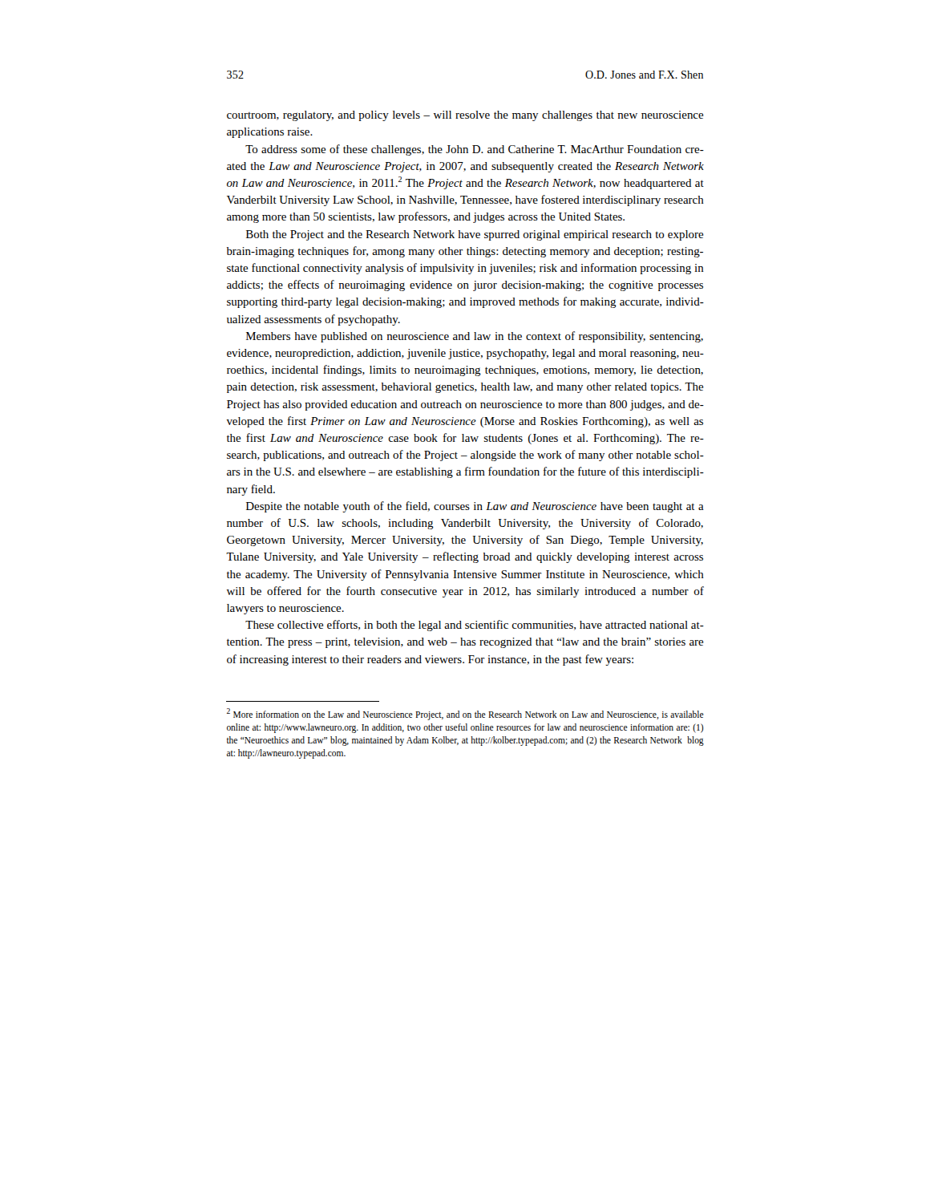352 O.D. Jones and F.X. Shen
courtroom, regulatory, and policy levels – will resolve the many challenges that new neuroscience applications raise.
To address some of these challenges, the John D. and Catherine T. MacArthur Foundation created the Law and Neuroscience Project, in 2007, and subsequently created the Research Network on Law and Neuroscience, in 2011.2 The Project and the Research Network, now headquartered at Vanderbilt University Law School, in Nashville, Tennessee, have fostered interdisciplinary research among more than 50 scientists, law professors, and judges across the United States.
Both the Project and the Research Network have spurred original empirical research to explore brain-imaging techniques for, among many other things: detecting memory and deception; resting-state functional connectivity analysis of impulsivity in juveniles; risk and information processing in addicts; the effects of neuroimaging evidence on juror decision-making; the cognitive processes supporting third-party legal decision-making; and improved methods for making accurate, individualized assessments of psychopathy.
Members have published on neuroscience and law in the context of responsibility, sentencing, evidence, neuroprediction, addiction, juvenile justice, psychopathy, legal and moral reasoning, neuroethics, incidental findings, limits to neuroimaging techniques, emotions, memory, lie detection, pain detection, risk assessment, behavioral genetics, health law, and many other related topics. The Project has also provided education and outreach on neuroscience to more than 800 judges, and developed the first Primer on Law and Neuroscience (Morse and Roskies Forthcoming), as well as the first Law and Neuroscience case book for law students (Jones et al. Forthcoming). The research, publications, and outreach of the Project – alongside the work of many other notable scholars in the U.S. and elsewhere – are establishing a firm foundation for the future of this interdisciplinary field.
Despite the notable youth of the field, courses in Law and Neuroscience have been taught at a number of U.S. law schools, including Vanderbilt University, the University of Colorado, Georgetown University, Mercer University, the University of San Diego, Temple University, Tulane University, and Yale University – reflecting broad and quickly developing interest across the academy. The University of Pennsylvania Intensive Summer Institute in Neuroscience, which will be offered for the fourth consecutive year in 2012, has similarly introduced a number of lawyers to neuroscience.
These collective efforts, in both the legal and scientific communities, have attracted national attention. The press – print, television, and web – has recognized that “law and the brain” stories are of increasing interest to their readers and viewers. For instance, in the past few years:
2 More information on the Law and Neuroscience Project, and on the Research Network on Law and Neuroscience, is available online at: http://www.lawneuro.org. In addition, two other useful online resources for law and neuroscience information are: (1) the “Neuroethics and Law” blog, maintained by Adam Kolber, at http://kolber.typepad.com; and (2) the Research Network blog at: http://lawneuro.typepad.com.